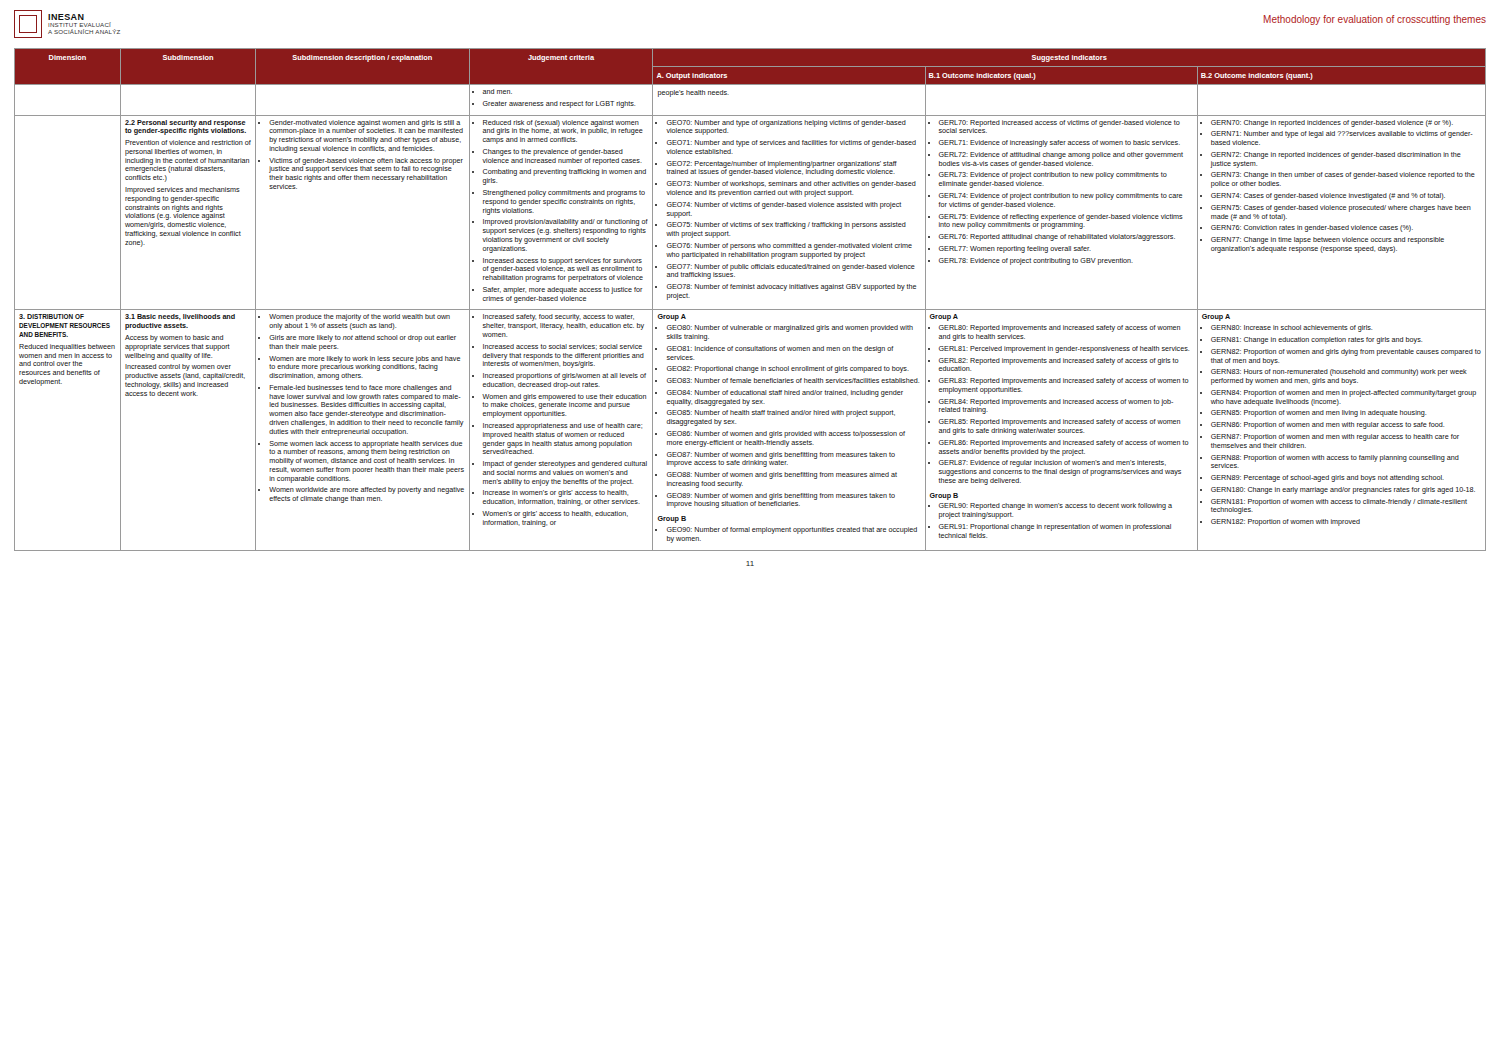INESAN
INSTITUT EVALUACÍ
A SOCIÁLNÍCH ANALÝZ
Methodology for evaluation of crosscutting themes
| Dimension | Subdimension | Subdimension description / explanation | Judgement criteria | Suggested indicators |
| --- | --- | --- | --- | --- |
| A. Output indicators | B.1 Outcome indicators (qual.) | B.2 Outcome indicators (quant.) |
| | | | and men. Greater awareness and respect for LGBT rights. | people's health needs. | | |
| | 2.2 Personal security and response to gender-specific rights violations. Prevention of violence and restriction of personal liberties of women, in including in the context of humanitarian emergencies (natural disasters, conflicts etc.) Improved services and mechanisms responding to gender-specific constraints on rights and rights violations (e.g. violence against women/girls, domestic violence, trafficking, sexual violence in conflict zone). | Gender-motivated violence against women and girls is still a common-place in a number of societies. It can be manifested by restrictions of women's mobility and other types of abuse, including sexual violence in conflicts, and femicides. Victims of gender-based violence often lack access to proper justice and support services that seem to fail to recognise their basic rights and offer them necessary rehabilitation services. | Reduced risk of (sexual) violence against women and girls in the home, at work, in public, in refugee camps and in armed conflicts. Changes to the prevalence of gender-based violence and increased number of reported cases. Combating and preventing trafficking in women and girls. Strengthened policy commitments and programs to respond to gender specific constraints on rights, rights violations. Improved provision/availability and/ or functioning of support services (e.g. shelters) responding to rights violations by government or civil society organizations. Increased access to support services for survivors of gender-based violence, as well as enrollment to rehabilitation programs for perpetrators of violence Safer, ampler, more adequate access to justice for crimes of gender-based violence | GEO70: Number and type of organizations helping victims of gender-based violence supported. GEO71: Number and type of services and facilities for victims of gender-based violence established. GEO72: Percentage/number of implementing/partner organizations' staff trained at issues of gender-based violence, including domestic violence. GEO73: Number of workshops, seminars and other activities on gender-based violence and its prevention carried out with project support. GEO74: Number of victims of gender-based violence assisted with project support. GEO75: Number of victims of sex trafficking / trafficking in persons assisted with project support. GEO76: Number of persons who committed a gender-motivated violent crime who participated in rehabilitation program supported by project GEO77: Number of public officials educated/trained on gender-based violence and trafficking issues. GEO78: Number of feminist advocacy initiatives against GBV supported by the project. | GERL70: Reported increased access of victims of gender-based violence to social services. GERL71: Evidence of increasingly safer access of women to basic services. GERL72: Evidence of attitudinal change among police and other government bodies vis-à-vis cases of gender-based violence. GERL73: Evidence of project contribution to new policy commitments to eliminate gender-based violence. GERL74: Evidence of project contribution to new policy commitments to care for victims of gender-based violence. GERL75: Evidence of reflecting experience of gender-based violence victims into new policy commitments or programming. GERL76: Reported attitudinal change of rehabilitated violators/aggressors. GERL77: Women reporting feeling overall safer. GERL78: Evidence of project contributing to GBV prevention. | GERN70: Change in reported incidences of gender-based violence (# or %). GERN71: Number and type of legal aid ???services available to victims of gender-based violence. GERN72: Change in reported incidences of gender-based discrimination in the justice system. GERN73: Change in then umber of cases of gender-based violence reported to the police or other bodies. GERN74: Cases of gender-based violence investigated (# and % of total). GERN75: Cases of gender-based violence prosecuted/ where charges have been made (# and % of total). GERN76: Conviction rates in gender-based violence cases (%). GERN77: Change in time lapse between violence occurs and responsible organization's adequate response (response speed, days). |
| 3. D ISTRIBUTION OF DEVELOPMENT RESOURCES AND BENEFITS. Reduced inequalities between women and men in access to and control over the resources and benefits of development. | 3.1 Basic needs, livelihoods and productive assets. Access by women to basic and appropriate services that support wellbeing and quality of life. Increased control by women over productive assets (land, capital/credit, technology, skills) and increased access to decent work. | Women produce the majority of the world wealth but own only about 1 % of assets (such as land). Girls are more likely to not attend school or drop out earlier than their male peers. Women are more likely to work in less secure jobs and have to endure more precarious working conditions, facing discrimination, among others. Female-led businesses tend to face more challenges and have lower survival and low growth rates compared to male-led businesses. Besides difficulties in accessing capital, women also face gender-stereotype and discrimination-driven challenges, in addition to their need to reconcile family duties with their entrepreneurial occupation. Some women lack access to appropriate health services due to a number of reasons, among them being restriction on mobility of women, distance and cost of health services. In result, women suffer from poorer health than their male peers in comparable conditions. Women worldwide are more affected by poverty and negative effects of climate change than men. | Increased safety, food security, access to water, shelter, transport, literacy, health, education etc. by women. Increased access to social services; social service delivery that responds to the different priorities and interests of women/men, boys/girls. Increased proportions of girls/women at all levels of education, decreased drop-out rates. Women and girls empowered to use their education to make choices, generate income and pursue employment opportunities. Increased appropriateness and use of health care; improved health status of women or reduced gender gaps in health status among population served/reached. Impact of gender stereotypes and gendered cultural and social norms and values on women's and men's ability to enjoy the benefits of the project. Increase in women's or girls' access to health, education, information, training, or other services. Women's or girls' access to health, education, information, training, or | Group A GEO80: Number of vulnerable or marginalized girls and women provided with skills training. GEO81: Incidence of consultations of women and men on the design of services. GEO82: Proportional change in school enrollment of girls compared to boys. GEO83: Number of female beneficiaries of health services/facilities established. GEO84: Number of educational staff hired and/or trained, including gender equality, disaggregated by sex. GEO85: Number of health staff trained and/or hired with project support, disaggregated by sex. GEO86: Number of women and girls provided with access to/possession of more energy-efficient or health-friendly assets. GEO87: Number of women and girls benefitting from measures taken to improve access to safe drinking water. GEO88: Number of women and girls benefitting from measures aimed at increasing food security. GEO89: Number of women and girls benefitting from measures taken to improve housing situation of beneficiaries. Group B GEO90: Number of formal employment opportunities created that are occupied by women. | Group A GERL80: Reported improvements and increased safety of access of women and girls to health services. GERL81: Perceived improvement in gender-responsiveness of health services. GERL82: Reported improvements and increased safety of access of girls to education. GERL83: Reported improvements and increased safety of access of women to employment opportunities. GERL84: Reported improvements and increased access of women to job-related training. GERL85: Reported improvements and increased safety of access of women and girls to safe drinking water/water sources. GERL86: Reported improvements and increased safety of access of women to assets and/or benefits provided by the project. GERL87: Evidence of regular inclusion of women's and men's interests, suggestions and concerns to the final design of programs/services and ways these are being delivered. Group B GERL90: Reported change in women's access to decent work following a project training/support. GERL91: Proportional change in representation of women in professional technical fields. | Group A GERN80: Increase in school achievements of girls. GERN81: Change in education completion rates for girls and boys. GERN82: Proportion of women and girls dying from preventable causes compared to that of men and boys. GERN83: Hours of non-remunerated (household and community) work per week performed by women and men, girls and boys. GERN84: Proportion of women and men in project-affected community/target group who have adequate livelihoods (income). GERN85: Proportion of women and men living in adequate housing. GERN86: Proportion of women and men with regular access to safe food. GERN87: Proportion of women and men with regular access to health care for themselves and their children. GERN88: Proportion of women with access to family planning counselling and services. GERN89: Percentage of school-aged girls and boys not attending school. GERN180: Change in early marriage and/or pregnancies rates for girls aged 10-18. GERN181: Proportion of women with access to climate-friendly / climate-resilient technologies. GERN182: Proportion of women with improved |
11